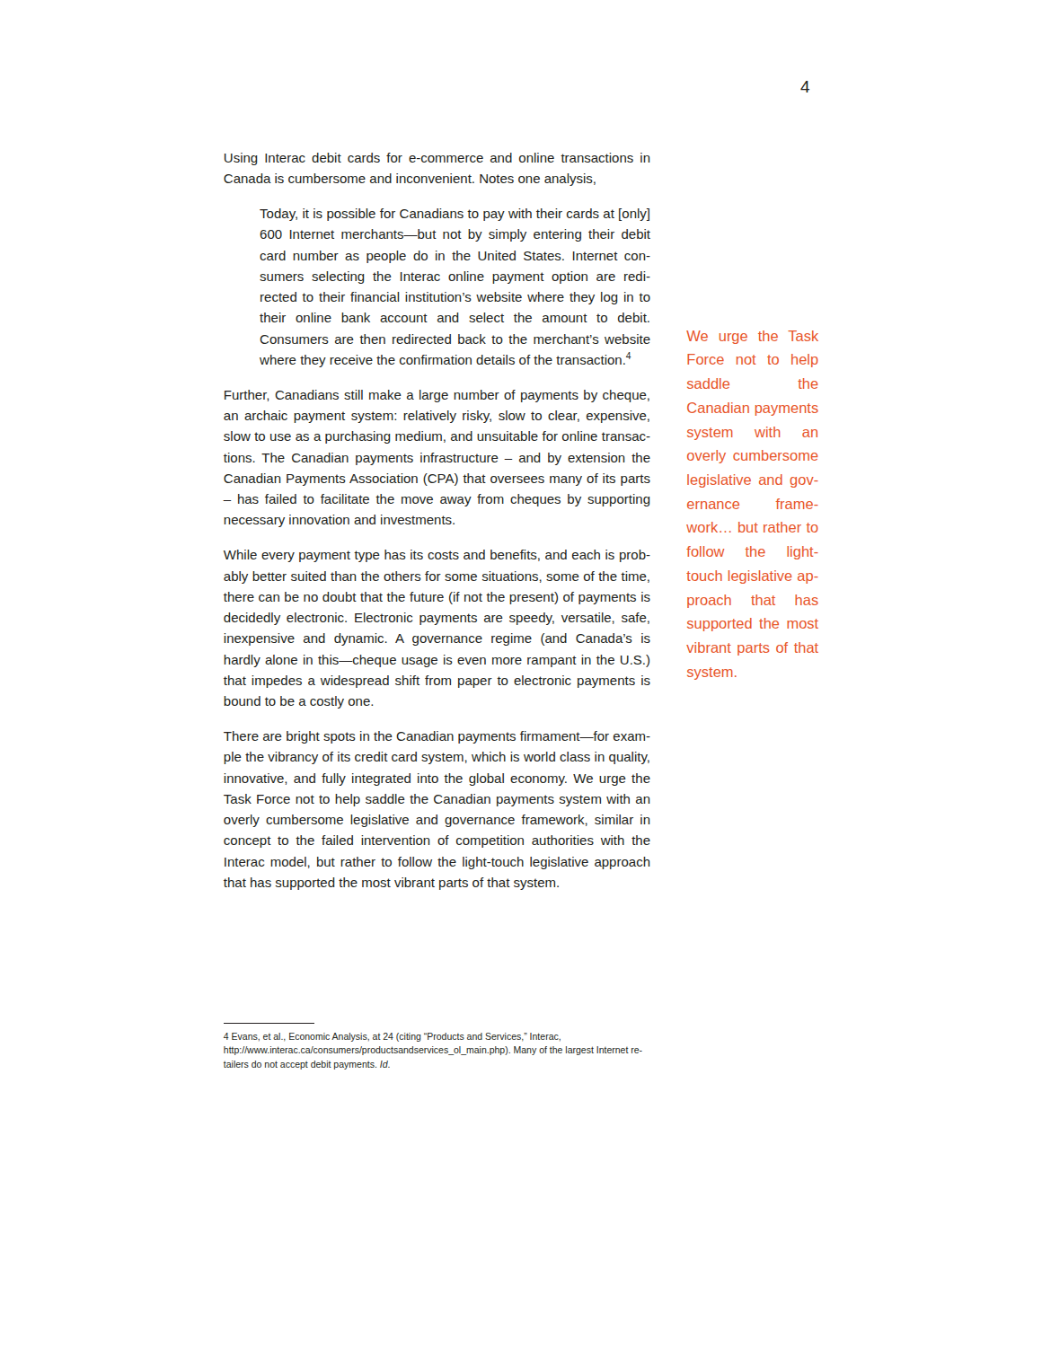4
Using Interac debit cards for e-commerce and online transactions in Canada is cumbersome and inconvenient. Notes one analysis,
Today, it is possible for Canadians to pay with their cards at [only] 600 Internet merchants—but not by simply entering their debit card number as people do in the United States. Internet consumers selecting the Interac online payment option are redirected to their financial institution’s website where they log in to their online bank account and select the amount to debit. Consumers are then redirected back to the merchant’s website where they receive the confirmation details of the transaction.4
Further, Canadians still make a large number of payments by cheque, an archaic payment system: relatively risky, slow to clear, expensive, slow to use as a purchasing medium, and unsuitable for online transactions. The Canadian payments infrastructure – and by extension the Canadian Payments Association (CPA) that oversees many of its parts – has failed to facilitate the move away from cheques by supporting necessary innovation and investments.
While every payment type has its costs and benefits, and each is probably better suited than the others for some situations, some of the time, there can be no doubt that the future (if not the present) of payments is decidedly electronic. Electronic payments are speedy, versatile, safe, inexpensive and dynamic. A governance regime (and Canada’s is hardly alone in this—cheque usage is even more rampant in the U.S.) that impedes a widespread shift from paper to electronic payments is bound to be a costly one.
There are bright spots in the Canadian payments firmament—for example the vibrancy of its credit card system, which is world class in quality, innovative, and fully integrated into the global economy. We urge the Task Force not to help saddle the Canadian payments system with an overly cumbersome legislative and governance framework, similar in concept to the failed intervention of competition authorities with the Interac model, but rather to follow the light-touch legislative approach that has supported the most vibrant parts of that system.
We urge the Task Force not to help saddle the Canadian payments system with an overly cumbersome legislative and governance framework… but rather to follow the light-touch legislative approach that has supported the most vibrant parts of that system.
4 Evans, et al., Economic Analysis, at 24 (citing “Products and Services,” Interac, http://www.interac.ca/consumers/productsandservices_ol_main.php). Many of the largest Internet retailers do not accept debit payments. Id.